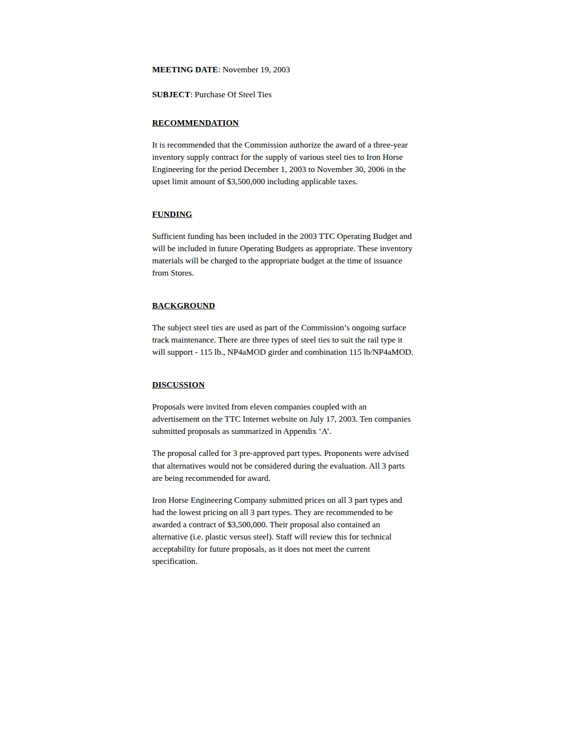MEETING DATE: November 19, 2003
SUBJECT: Purchase Of Steel Ties
RECOMMENDATION
It is recommended that the Commission authorize the award of a three-year inventory supply contract for the supply of various steel ties to Iron Horse Engineering for the period December 1, 2003 to November 30, 2006 in the upset limit amount of $3,500,000 including applicable taxes.
FUNDING
Sufficient funding has been included in the 2003 TTC Operating Budget and will be included in future Operating Budgets as appropriate. These inventory materials will be charged to the appropriate budget at the time of issuance from Stores.
BACKGROUND
The subject steel ties are used as part of the Commission’s ongoing surface track maintenance. There are three types of steel ties to suit the rail type it will support - 115 lb., NP4aMOD girder and combination 115 lb/NP4aMOD.
DISCUSSION
Proposals were invited from eleven companies coupled with an advertisement on the TTC Internet website on July 17, 2003. Ten companies submitted proposals as summarized in Appendix ‘A’.
The proposal called for 3 pre-approved part types. Proponents were advised that alternatives would not be considered during the evaluation. All 3 parts are being recommended for award.
Iron Horse Engineering Company submitted prices on all 3 part types and had the lowest pricing on all 3 part types. They are recommended to be awarded a contract of $3,500,000. Their proposal also contained an alternative (i.e. plastic versus steel). Staff will review this for technical acceptability for future proposals, as it does not meet the current specification.